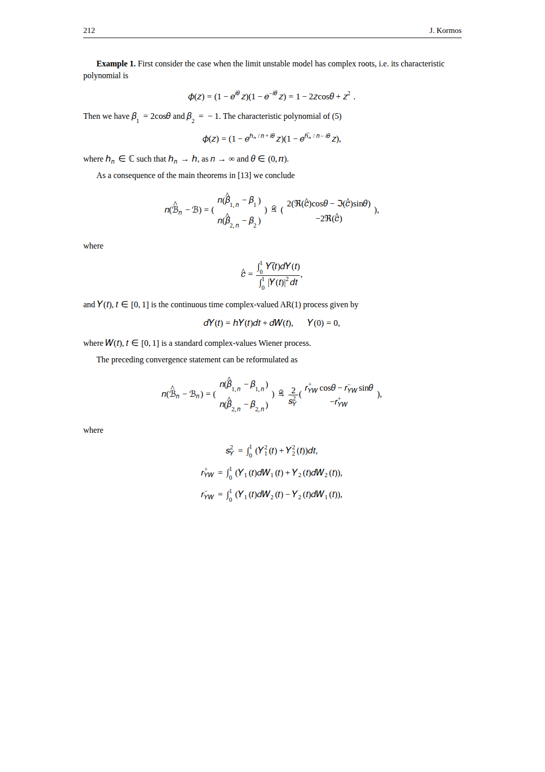212 J. Kormos
Example 1. First consider the case when the limit unstable model has complex roots, i.e. its characteristic polynomial is
ϕ(z)= (1−eiθz) (1−e−iθz) =1−2zcos⁡θ+z2.
Then we have β1=2cos⁡θ and β2=−1. The characteristic polynomial of (5)
ϕ(z)= (1−ehn/n+iθz) (1−ehn¯/n−iθz),
where hn∈ℂ such that hn→h, as n→∞ and θ∈(0,π).
As a consequence of the main theorems in [13] we conclude
n(ℬ^n−ℬ) = ( n(β^1,n−β1) n(β^2,n−β2) ) →𝒟 ( 2(ℜ(c^)cos⁡θ−ℑ(c^)sin⁡θ) −2ℜ(c^) ) ,
where
c^= ∫01Y(t)¯dY(t) ∫01|Y(t)|2dt ,
and Y(t), t∈[0,1] is the continuous time complex-valued AR(1) process given by
dY(t)=hY(t)dt+dW(t), Y(0)=0,
where W(t), t∈[0,1] is a standard complex-values Wiener process.
The preceding convergence statement can be reformulated as
n(ℬ^n−ℬn) = ( n(β^1,n−β1,n) n(β^2,n−β2,n) ) →𝒟 2sY2 ( rYW+cos⁡θ−rYW−sin⁡θ −rYW+ ) ,
where
sY2= ∫01 (Y12(t)+Y22(t))dt,
rYW+= ∫01 (Y1(t)dW1(t)+Y2(t)dW2(t)),
rYW−= ∫01 (Y1(t)dW2(t)−Y2(t)dW1(t)),